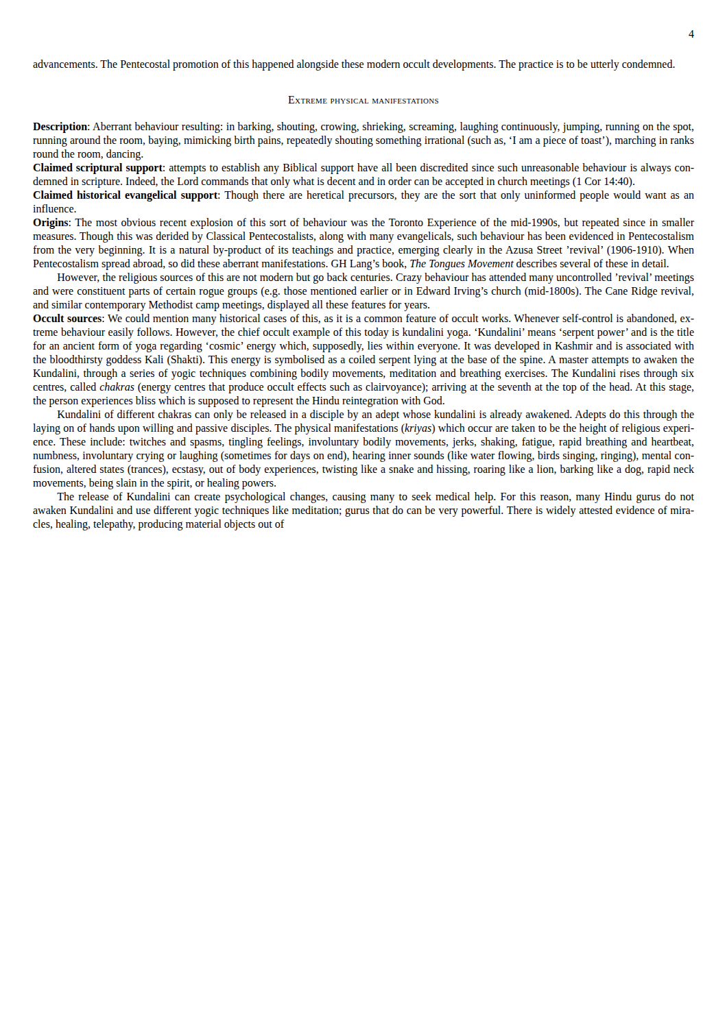4
advancements. The Pentecostal promotion of this happened alongside these modern occult developments. The practice is to be utterly condemned.
Extreme physical manifestations
Description: Aberrant behaviour resulting: in barking, shouting, crowing, shrieking, screaming, laughing continuously, jumping, running on the spot, running around the room, baying, mimicking birth pains, repeatedly shouting something irrational (such as, ‘I am a piece of toast’), marching in ranks round the room, dancing.
Claimed scriptural support: attempts to establish any Biblical support have all been discredited since such unreasonable behaviour is always condemned in scripture. Indeed, the Lord commands that only what is decent and in order can be accepted in church meetings (1 Cor 14:40).
Claimed historical evangelical support: Though there are heretical precursors, they are the sort that only uninformed people would want as an influence.
Origins: The most obvious recent explosion of this sort of behaviour was the Toronto Experience of the mid-1990s, but repeated since in smaller measures. Though this was derided by Classical Pentecostalists, along with many evangelicals, such behaviour has been evidenced in Pentecostalism from the very beginning. It is a natural by-product of its teachings and practice, emerging clearly in the Azusa Street ’revival’ (1906-1910). When Pentecostalism spread abroad, so did these aberrant manifestations. GH Lang’s book, The Tongues Movement describes several of these in detail.
However, the religious sources of this are not modern but go back centuries. Crazy behaviour has attended many uncontrolled ’revival’ meetings and were constituent parts of certain rogue groups (e.g. those mentioned earlier or in Edward Irving’s church (mid-1800s). The Cane Ridge revival, and similar contemporary Methodist camp meetings, displayed all these features for years.
Occult sources: We could mention many historical cases of this, as it is a common feature of occult works. Whenever self-control is abandoned, extreme behaviour easily follows. However, the chief occult example of this today is kundalini yoga. ‘Kundalini’ means ‘serpent power’ and is the title for an ancient form of yoga regarding ‘cosmic’ energy which, supposedly, lies within everyone. It was developed in Kashmir and is associated with the bloodthirsty goddess Kali (Shakti). This energy is symbolised as a coiled serpent lying at the base of the spine. A master attempts to awaken the Kundalini, through a series of yogic techniques combining bodily movements, meditation and breathing exercises. The Kundalini rises through six centres, called chakras (energy centres that produce occult effects such as clairvoyance); arriving at the seventh at the top of the head. At this stage, the person experiences bliss which is supposed to represent the Hindu reintegration with God.
Kundalini of different chakras can only be released in a disciple by an adept whose kundalini is already awakened. Adepts do this through the laying on of hands upon willing and passive disciples. The physical manifestations (kriyas) which occur are taken to be the height of religious experience. These include: twitches and spasms, tingling feelings, involuntary bodily movements, jerks, shaking, fatigue, rapid breathing and heartbeat, numbness, involuntary crying or laughing (sometimes for days on end), hearing inner sounds (like water flowing, birds singing, ringing), mental confusion, altered states (trances), ecstasy, out of body experiences, twisting like a snake and hissing, roaring like a lion, barking like a dog, rapid neck movements, being slain in the spirit, or healing powers.
The release of Kundalini can create psychological changes, causing many to seek medical help. For this reason, many Hindu gurus do not awaken Kundalini and use different yogic techniques like meditation; gurus that do can be very powerful. There is widely attested evidence of miracles, healing, telepathy, producing material objects out of